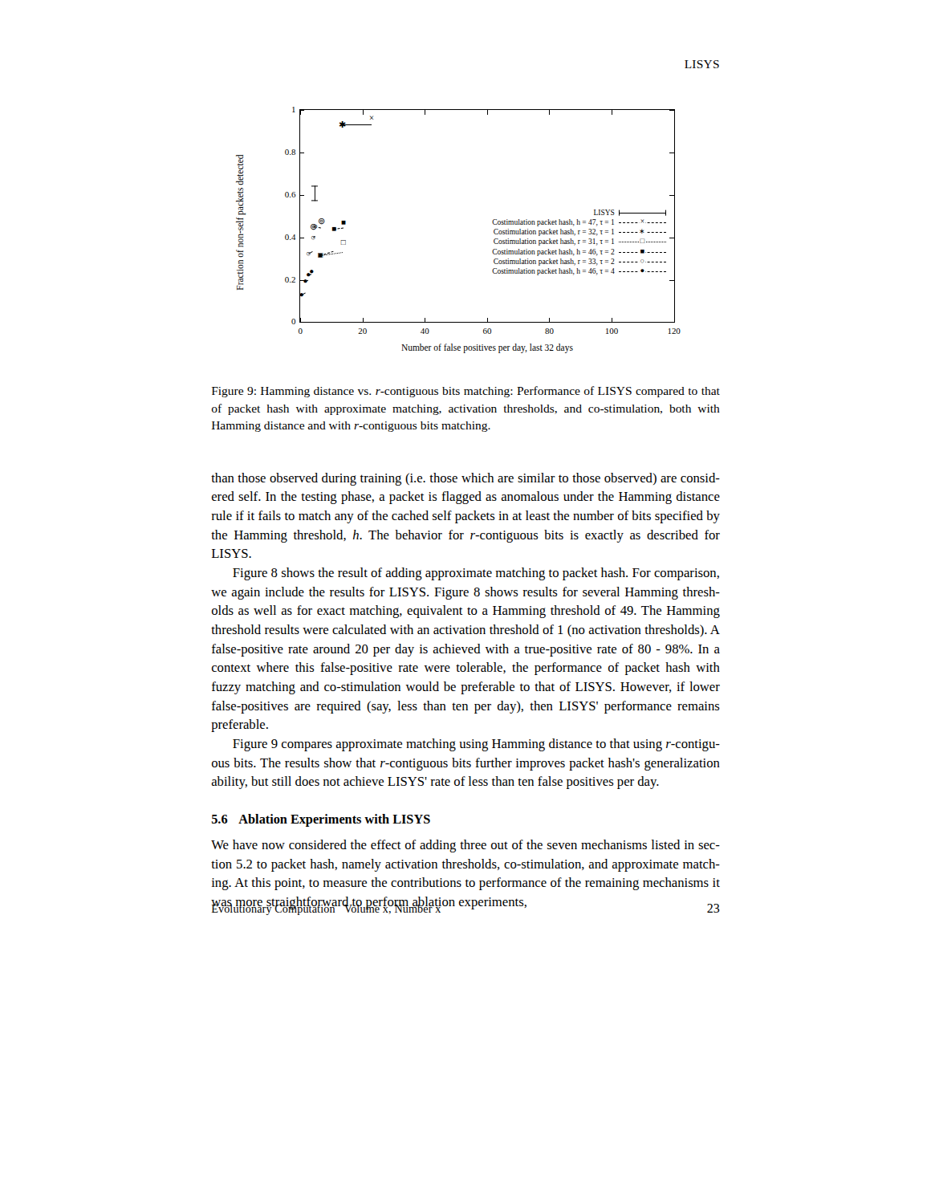LISYS
1
0.8
0.6
0.4
0.2
0
0
20
40
60
80
100
120
Number of false positives per day, last 32 days
Fraction of non-self packets detected
LISYS
Costimulation packet hash, h = 47, τ = 1 ×
Costimulation packet hash, r = 32, τ = 1 ∗
Costimulation packet hash, r = 31, τ = 1 □
Costimulation packet hash, h = 46, τ = 2 ■
Costimulation packet hash, r = 33, τ = 2 ○
Costimulation packet hash, h = 46, τ = 4 ●
Figure 9: Hamming distance vs. r-contiguous bits matching: Performance of LISYS compared to that of packet hash with approximate matching, activation thresholds, and co-stimulation, both with Hamming distance and with r-contiguous bits matching.
than those observed during training (i.e. those which are similar to those observed) are considered self. In the testing phase, a packet is flagged as anomalous under the Hamming distance rule if it fails to match any of the cached self packets in at least the number of bits specified by the Hamming threshold, h. The behavior for r-contiguous bits is exactly as described for LISYS.
Figure 8 shows the result of adding approximate matching to packet hash. For comparison, we again include the results for LISYS. Figure 8 shows results for several Hamming thresholds as well as for exact matching, equivalent to a Hamming threshold of 49. The Hamming threshold results were calculated with an activation threshold of 1 (no activation thresholds). A false-positive rate around 20 per day is achieved with a true-positive rate of 80 - 98%. In a context where this false-positive rate were tolerable, the performance of packet hash with fuzzy matching and co-stimulation would be preferable to that of LISYS. However, if lower false-positives are required (say, less than ten per day), then LISYS' performance remains preferable.
Figure 9 compares approximate matching using Hamming distance to that using r-contiguous bits. The results show that r-contiguous bits further improves packet hash's generalization ability, but still does not achieve LISYS' rate of less than ten false positives per day.
5.6 Ablation Experiments with LISYS
We have now considered the effect of adding three out of the seven mechanisms listed in section 5.2 to packet hash, namely activation thresholds, co-stimulation, and approximate matching. At this point, to measure the contributions to performance of the remaining mechanisms it was more straightforward to perform ablation experiments,
Evolutionary Computation Volume x, Number x
23